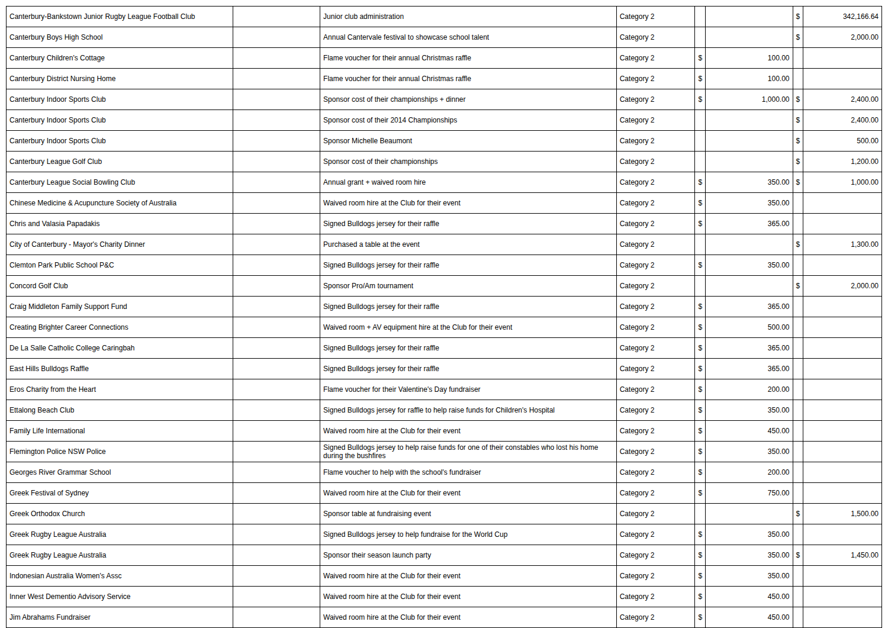| Canterbury-Bankstown Junior Rugby League Football Club | | Junior club administration | Category 2 | | | $ | 342,166.64 |
| Canterbury Boys High School | | Annual Cantervale festival to showcase school talent | Category 2 | | | $ | 2,000.00 |
| Canterbury Children's Cottage | | Flame voucher for their annual Christmas raffle | Category 2 | $ | 100.00 | | |
| Canterbury District Nursing Home | | Flame voucher for their annual Christmas raffle | Category 2 | $ | 100.00 | | |
| Canterbury Indoor Sports Club | | Sponsor cost of their championships + dinner | Category 2 | $ | 1,000.00 | $ | 2,400.00 |
| Canterbury Indoor Sports Club | | Sponsor cost of their 2014 Championships | Category 2 | | | $ | 2,400.00 |
| Canterbury Indoor Sports Club | | Sponsor Michelle Beaumont | Category 2 | | | $ | 500.00 |
| Canterbury League Golf Club | | Sponsor cost of their championships | Category 2 | | | $ | 1,200.00 |
| Canterbury League Social Bowling Club | | Annual grant + waived room hire | Category 2 | $ | 350.00 | $ | 1,000.00 |
| Chinese Medicine & Acupuncture Society of Australia | | Waived room hire at the Club for their event | Category 2 | $ | 350.00 | | |
| Chris and Valasia Papadakis | | Signed Bulldogs jersey for their raffle | Category 2 | $ | 365.00 | | |
| City of Canterbury - Mayor's Charity Dinner | | Purchased a table at the event | Category 2 | | | $ | 1,300.00 |
| Clemton Park Public School P&C | | Signed Bulldogs jersey for their raffle | Category 2 | $ | 350.00 | | |
| Concord Golf Club | | Sponsor Pro/Am tournament | Category 2 | | | $ | 2,000.00 |
| Craig Middleton Family Support Fund | | Signed Bulldogs jersey for their raffle | Category 2 | $ | 365.00 | | |
| Creating Brighter Career Connections | | Waived room + AV equipment hire at the Club for their event | Category 2 | $ | 500.00 | | |
| De La Salle Catholic College Caringbah | | Signed Bulldogs jersey for their raffle | Category 2 | $ | 365.00 | | |
| East Hills Bulldogs Raffle | | Signed Bulldogs jersey for their raffle | Category 2 | $ | 365.00 | | |
| Eros Charity from the Heart | | Flame voucher for their Valentine's Day fundraiser | Category 2 | $ | 200.00 | | |
| Ettalong Beach Club | | Signed Bulldogs jersey for raffle to help raise funds for Children's Hospital | Category 2 | $ | 350.00 | | |
| Family Life International | | Waived room hire at the Club for their event | Category 2 | $ | 450.00 | | |
| Flemington Police NSW Police | | Signed Bulldogs jersey to help raise funds for one of their constables who lost his home during the bushfires | Category 2 | $ | 350.00 | | |
| Georges River Grammar School | | Flame voucher to help with the school's fundraiser | Category 2 | $ | 200.00 | | |
| Greek Festival of Sydney | | Waived room hire at the Club for their event | Category 2 | $ | 750.00 | | |
| Greek Orthodox Church | | Sponsor table at fundraising event | Category 2 | | | $ | 1,500.00 |
| Greek Rugby League Australia | | Signed Bulldogs jersey to help fundraise for the World Cup | Category 2 | $ | 350.00 | | |
| Greek Rugby League Australia | | Sponsor their season launch party | Category 2 | $ | 350.00 | $ | 1,450.00 |
| Indonesian Australia Women's Assc | | Waived room hire at the Club for their event | Category 2 | $ | 350.00 | | |
| Inner West Dementio Advisory Service | | Waived room hire at the Club for their event | Category 2 | $ | 450.00 | | |
| Jim Abrahams Fundraiser | | Waived room hire at the Club for their event | Category 2 | $ | 450.00 | | |